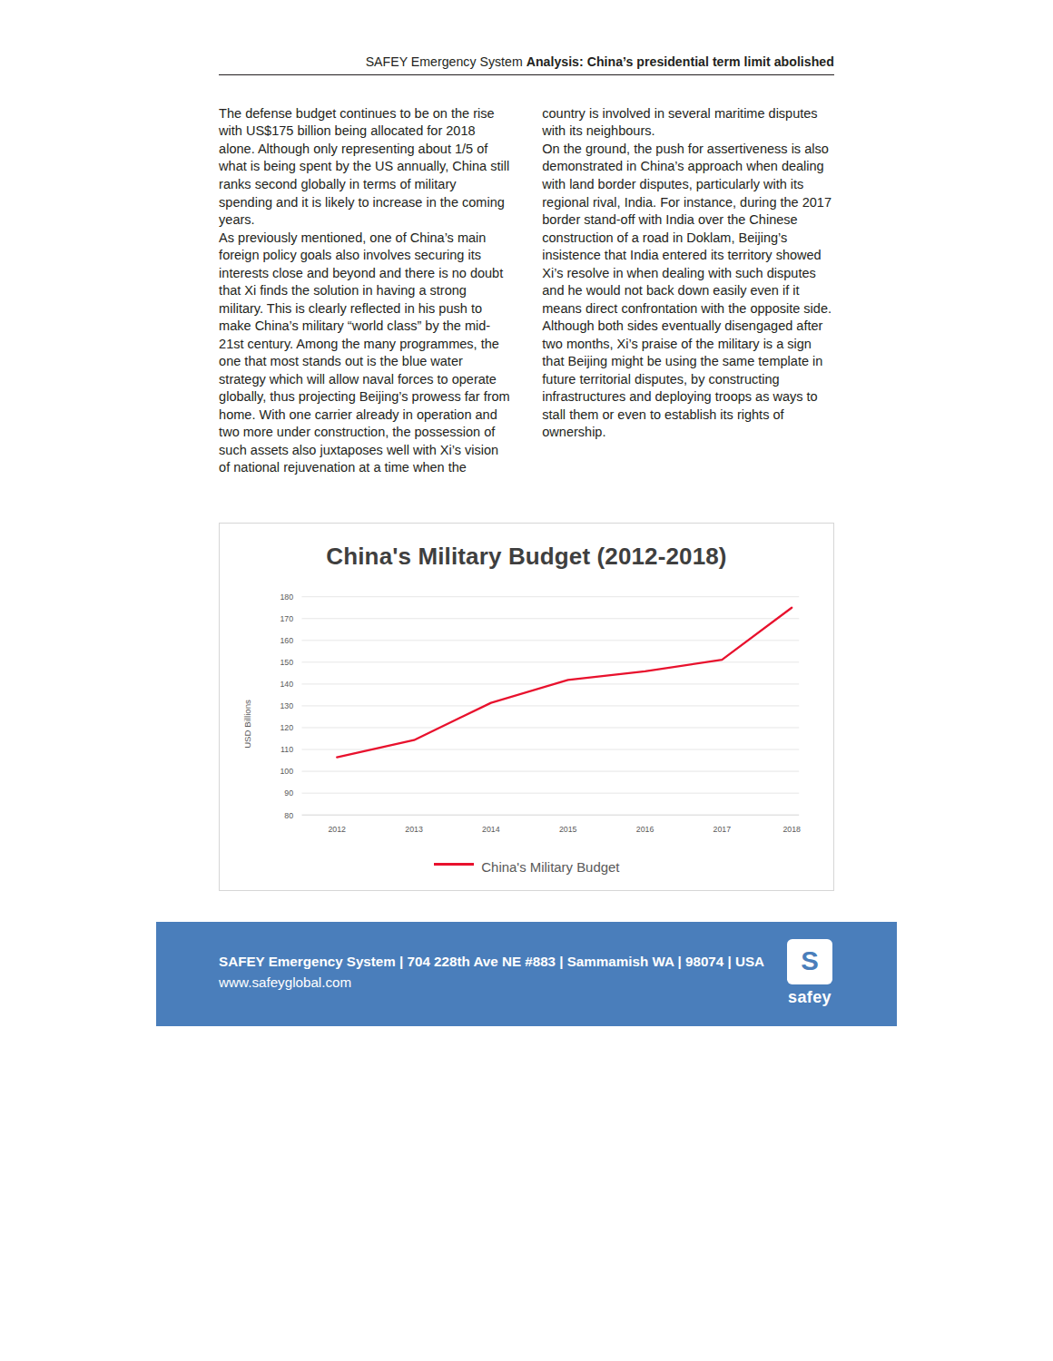SAFEY Emergency System Analysis: China’s presidential term limit abolished
The defense budget continues to be on the rise with US$175 billion being allocated for 2018 alone. Although only representing about 1/5 of what is being spent by the US annually, China still ranks second globally in terms of military spending and it is likely to increase in the coming years.
As previously mentioned, one of China’s main foreign policy goals also involves securing its interests close and beyond and there is no doubt that Xi finds the solution in having a strong military. This is clearly reflected in his push to make China’s military “world class” by the mid-21st century. Among the many programmes, the one that most stands out is the blue water strategy which will allow naval forces to operate globally, thus projecting Beijing’s prowess far from home. With one carrier already in operation and two more under construction, the possession of such assets also juxtaposes well with Xi’s vision of national rejuvenation at a time when the
country is involved in several maritime disputes with its neighbours.
On the ground, the push for assertiveness is also demonstrated in China’s approach when dealing with land border disputes, particularly with its regional rival, India. For instance, during the 2017 border stand-off with India over the Chinese construction of a road in Doklam, Beijing’s insistence that India entered its territory showed Xi’s resolve in when dealing with such disputes and he would not back down easily even if it means direct confrontation with the opposite side. Although both sides eventually disengaged after two months, Xi’s praise of the military is a sign that Beijing might be using the same template in future territorial disputes, by constructing infrastructures and deploying troops as ways to stall them or even to establish its rights of ownership.
China's Military Budget (2012-2018)
China's Military Budget (2012-2018) Line chart showing China's military budget in USD billions rising from about 106 in 2012 to 175 in 2018. USD Billions 180 170 160 150 140 130 120 110 100 90 80 2012 2013 2014 2015 2016 2017 2018
China's Military Budget
SAFEY Emergency System | 704 228th Ave NE #883 | Sammamish WA | 98074 | USA
www.safeyglobal.com
S
safey